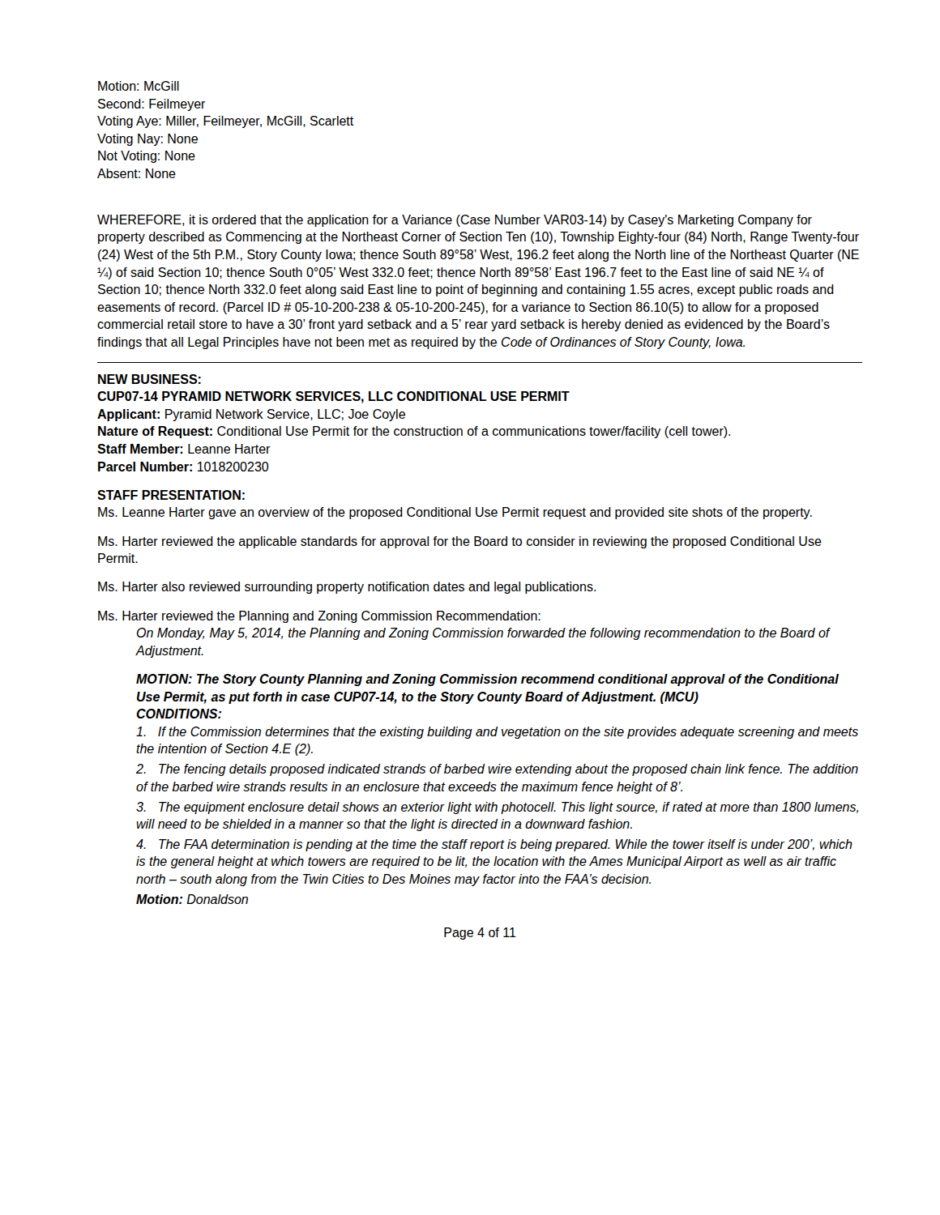Motion: McGill
Second: Feilmeyer
Voting Aye: Miller, Feilmeyer, McGill, Scarlett
Voting Nay: None
Not Voting: None
Absent: None
WHEREFORE, it is ordered that the application for a Variance (Case Number VAR03-14) by Casey's Marketing Company for property described as Commencing at the Northeast Corner of Section Ten (10), Township Eighty-four (84) North, Range Twenty-four (24) West of the 5th P.M., Story County Iowa; thence South 89°58’ West, 196.2 feet along the North line of the Northeast Quarter (NE ¼) of said Section 10; thence South 0°05’ West 332.0 feet; thence North 89°58’ East 196.7 feet to the East line of said NE ¼ of Section 10; thence North 332.0 feet along said East line to point of beginning and containing 1.55 acres, except public roads and easements of record. (Parcel ID # 05-10-200-238 & 05-10-200-245), for a variance to Section 86.10(5) to allow for a proposed commercial retail store to have a 30’ front yard setback and a 5’ rear yard setback is hereby denied as evidenced by the Board’s findings that all Legal Principles have not been met as required by the Code of Ordinances of Story County, Iowa.
NEW BUSINESS:
CUP07-14 PYRAMID NETWORK SERVICES, LLC CONDITIONAL USE PERMIT
Applicant: Pyramid Network Service, LLC; Joe Coyle
Nature of Request: Conditional Use Permit for the construction of a communications tower/facility (cell tower).
Staff Member: Leanne Harter
Parcel Number: 1018200230
STAFF PRESENTATION:
Ms. Leanne Harter gave an overview of the proposed Conditional Use Permit request and provided site shots of the property.
Ms. Harter reviewed the applicable standards for approval for the Board to consider in reviewing the proposed Conditional Use Permit.
Ms. Harter also reviewed surrounding property notification dates and legal publications.
Ms. Harter reviewed the Planning and Zoning Commission Recommendation:
On Monday, May 5, 2014, the Planning and Zoning Commission forwarded the following recommendation to the Board of Adjustment.
MOTION: The Story County Planning and Zoning Commission recommend conditional approval of the Conditional Use Permit, as put forth in case CUP07-14, to the Story County Board of Adjustment. (MCU)
CONDITIONS:
1. If the Commission determines that the existing building and vegetation on the site provides adequate screening and meets the intention of Section 4.E (2).
2. The fencing details proposed indicated strands of barbed wire extending about the proposed chain link fence. The addition of the barbed wire strands results in an enclosure that exceeds the maximum fence height of 8’.
3. The equipment enclosure detail shows an exterior light with photocell. This light source, if rated at more than 1800 lumens, will need to be shielded in a manner so that the light is directed in a downward fashion.
4. The FAA determination is pending at the time the staff report is being prepared. While the tower itself is under 200’, which is the general height at which towers are required to be lit, the location with the Ames Municipal Airport as well as air traffic north – south along from the Twin Cities to Des Moines may factor into the FAA’s decision.
Motion: Donaldson
Page 4 of 11